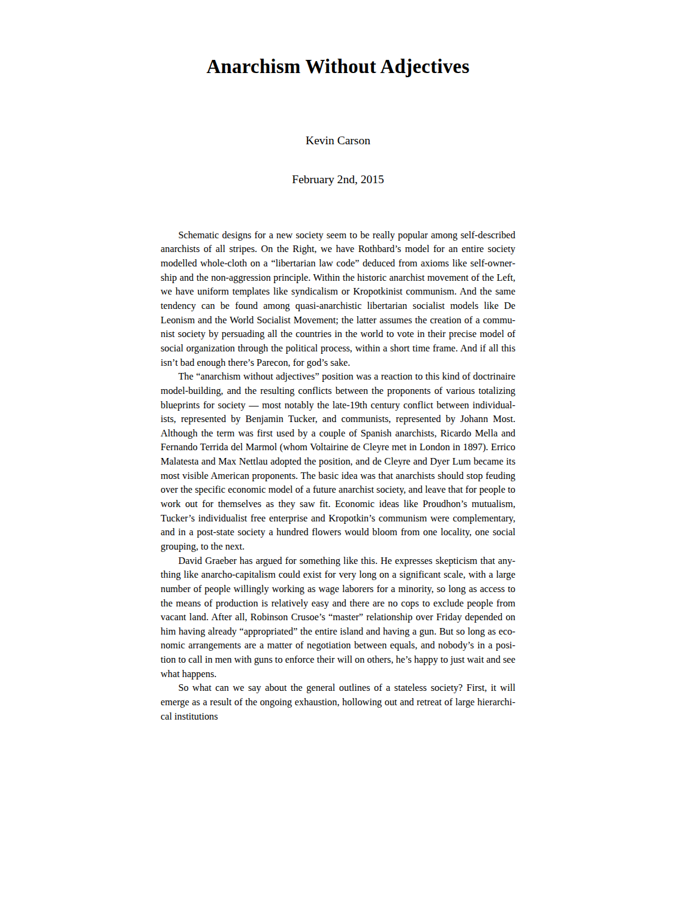Anarchism Without Adjectives
Kevin Carson
February 2nd, 2015
Schematic designs for a new society seem to be really popular among self-described anarchists of all stripes. On the Right, we have Rothbard’s model for an entire society modelled whole-cloth on a “libertarian law code” deduced from axioms like self-ownership and the non-aggression principle. Within the historic anarchist movement of the Left, we have uniform templates like syndicalism or Kropotkinist communism. And the same tendency can be found among quasi-anarchistic libertarian socialist models like De Leonism and the World Socialist Movement; the latter assumes the creation of a communist society by persuading all the countries in the world to vote in their precise model of social organization through the political process, within a short time frame. And if all this isn’t bad enough there’s Parecon, for god’s sake.
The “anarchism without adjectives” position was a reaction to this kind of doctrinaire model-building, and the resulting conflicts between the proponents of various totalizing blueprints for society — most notably the late-19th century conflict between individualists, represented by Benjamin Tucker, and communists, represented by Johann Most. Although the term was first used by a couple of Spanish anarchists, Ricardo Mella and Fernando Terrida del Marmol (whom Voltairine de Cleyre met in London in 1897). Errico Malatesta and Max Nettlau adopted the position, and de Cleyre and Dyer Lum became its most visible American proponents. The basic idea was that anarchists should stop feuding over the specific economic model of a future anarchist society, and leave that for people to work out for themselves as they saw fit. Economic ideas like Proudhon’s mutualism, Tucker’s individualist free enterprise and Kropotkin’s communism were complementary, and in a post-state society a hundred flowers would bloom from one locality, one social grouping, to the next.
David Graeber has argued for something like this. He expresses skepticism that anything like anarcho-capitalism could exist for very long on a significant scale, with a large number of people willingly working as wage laborers for a minority, so long as access to the means of production is relatively easy and there are no cops to exclude people from vacant land. After all, Robinson Crusoe’s “master” relationship over Friday depended on him having already “appropriated” the entire island and having a gun. But so long as economic arrangements are a matter of negotiation between equals, and nobody’s in a position to call in men with guns to enforce their will on others, he’s happy to just wait and see what happens.
So what can we say about the general outlines of a stateless society? First, it will emerge as a result of the ongoing exhaustion, hollowing out and retreat of large hierarchical institutions